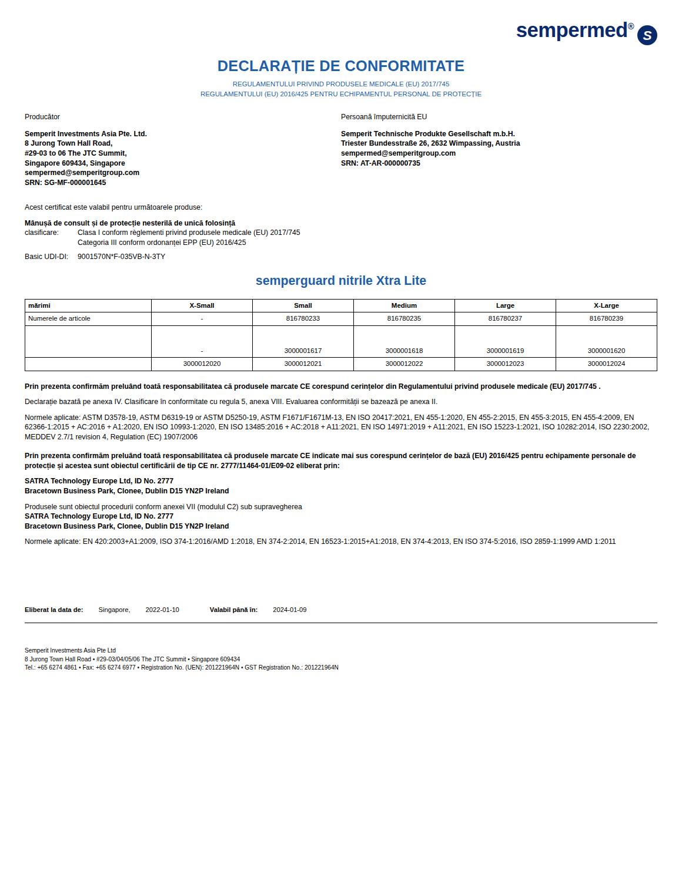sempermed®S
DECLARAȚIE DE CONFORMITATE
REGULAMENTULUI PRIVIND PRODUSELE MEDICALE (EU) 2017/745
REGULAMENTULUI (EU) 2016/425 PENTRU ECHIPAMENTUL PERSONAL DE PROTECȚIE
| Producător Semperit Investments Asia Pte. Ltd. 8 Jurong Town Hall Road, #29-03 to 06 The JTC Summit, Singapore 609434, Singapore sempermed@semperitgroup.com SRN: SG-MF-000001645 | Persoană împuternicită EU Semperit Technische Produkte Gesellschaft m.b.H. Triester Bundesstraße 26, 2632 Wimpassing, Austria sempermed@semperitgroup.com SRN: AT-AR-000000735 |
Acest certificat este valabil pentru următoarele produse:
Mânușă de consult și de protecție nesterilă de unică folosință
clasificare:
Clasa I conform règlementi privind produsele medicale (EU) 2017/745
Categoria III conform ordonanței EPP (EU) 2016/425
Basic UDI-DI:
9001570N*F-035VB-N-3TY
semperguard nitrile Xtra Lite
| mărimi | X-Small | Small | Medium | Large | X-Large |
| --- | --- | --- | --- | --- | --- |
| Numerele de articole | - | 816780233 | 816780235 | 816780237 | 816780239 |
| | - | 3000001617 | 3000001618 | 3000001619 | 3000001620 |
| | 3000012020 | 3000012021 | 3000012022 | 3000012023 | 3000012024 |
Prin prezenta confirmăm preluând toată responsabilitatea că produsele marcate CE corespund cerințelor din Regulamentului privind produsele medicale (EU) 2017/745 .
Declarație bazată pe anexa IV. Clasificare în conformitate cu regula 5, anexa VIII. Evaluarea conformității se bazează pe anexa II.
Normele aplicate: ASTM D3578-19, ASTM D6319-19 or ASTM D5250-19, ASTM F1671/F1671M-13, EN ISO 20417:2021, EN 455-1:2020, EN 455-2:2015, EN 455-3:2015, EN 455-4:2009, EN 62366-1:2015 + AC:2016 + A1:2020, EN ISO 10993-1:2020, EN ISO 13485:2016 + AC:2018 + A11:2021, EN ISO 14971:2019 + A11:2021, EN ISO 15223-1:2021, ISO 10282:2014, ISO 2230:2002, MEDDEV 2.7/1 revision 4, Regulation (EC) 1907/2006
Prin prezenta confirmăm preluând toată responsabilitatea că produsele marcate CE indicate mai sus corespund cerințelor de bază (EU) 2016/425 pentru echipamente personale de protecție și acestea sunt obiectul certificării de tip CE nr. 2777/11464-01/E09-02 eliberat prin:
SATRA Technology Europe Ltd, ID No. 2777
Bracetown Business Park, Clonee, Dublin D15 YN2P Ireland
Produsele sunt obiectul procedurii conform anexei VII (modulul C2) sub supravegherea
SATRA Technology Europe Ltd, ID No. 2777
Bracetown Business Park, Clonee, Dublin D15 YN2P Ireland
Normele aplicate: EN 420:2003+A1:2009, ISO 374-1:2016/AMD 1:2018, EN 374-2:2014, EN 16523-1:2015+A1:2018, EN 374-4:2013, EN ISO 374-5:2016, ISO 2859-1:1999 AMD 1:2011
Eliberat la data de: Singapore, 2022-01-10 Valabil până în: 2024-01-09
Semperit Investments Asia Pte Ltd
8 Jurong Town Hall Road • #29-03/04/05/06 The JTC Summit • Singapore 609434
Tel.: +65 6274 4861 • Fax: +65 6274 6977 • Registration No. (UEN): 201221964N • GST Registration No.: 201221964N